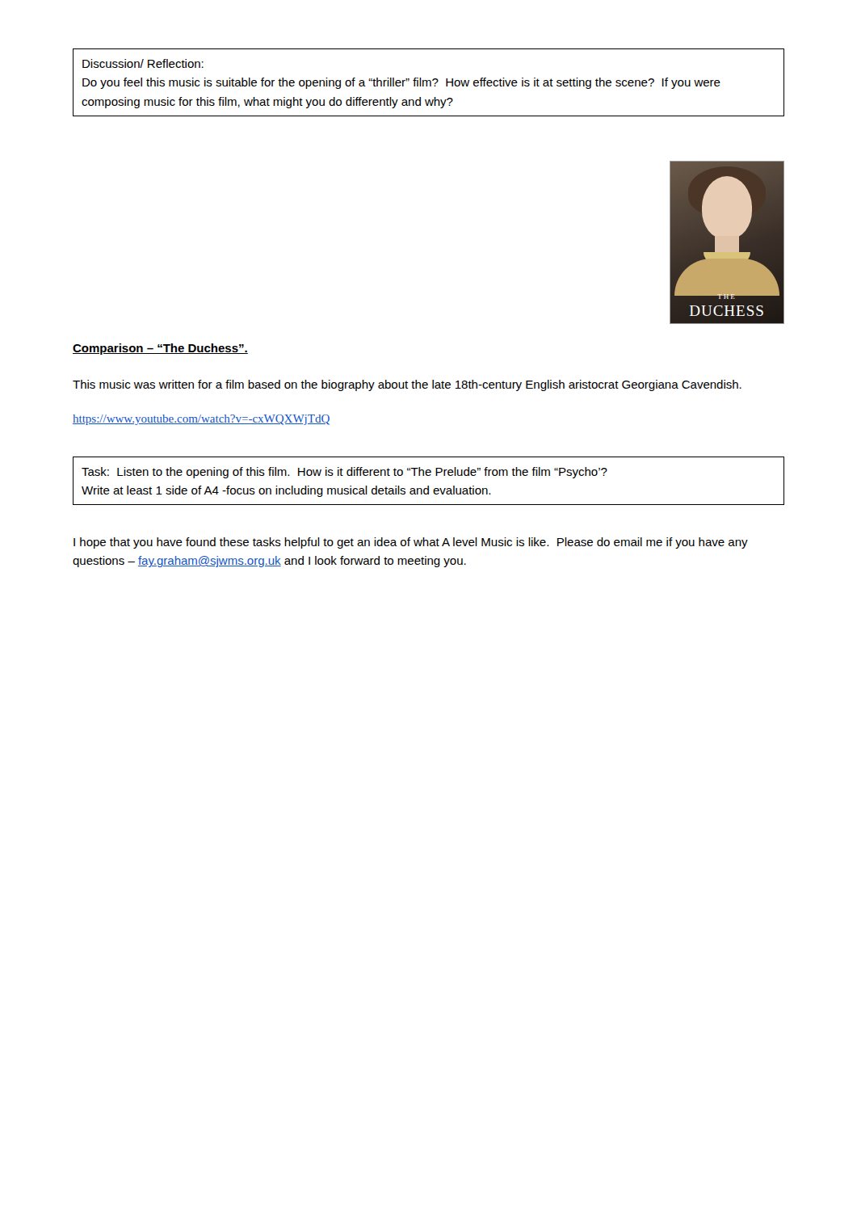Discussion/ Reflection:
Do you feel this music is suitable for the opening of a “thriller” film? How effective is it at setting the scene? If you were composing music for this film, what might you do differently and why?
THE DUCHESS
Comparison – “The Duchess”.
This music was written for a film based on the biography about the late 18th-century English aristocrat Georgiana Cavendish.
https://www.youtube.com/watch?v=-cxWQXWjTdQ
Task: Listen to the opening of this film. How is it different to “The Prelude” from the film “Psycho’?
Write at least 1 side of A4 -focus on including musical details and evaluation.
I hope that you have found these tasks helpful to get an idea of what A level Music is like. Please do email me if you have any questions – fay.graham@sjwms.org.uk and I look forward to meeting you.